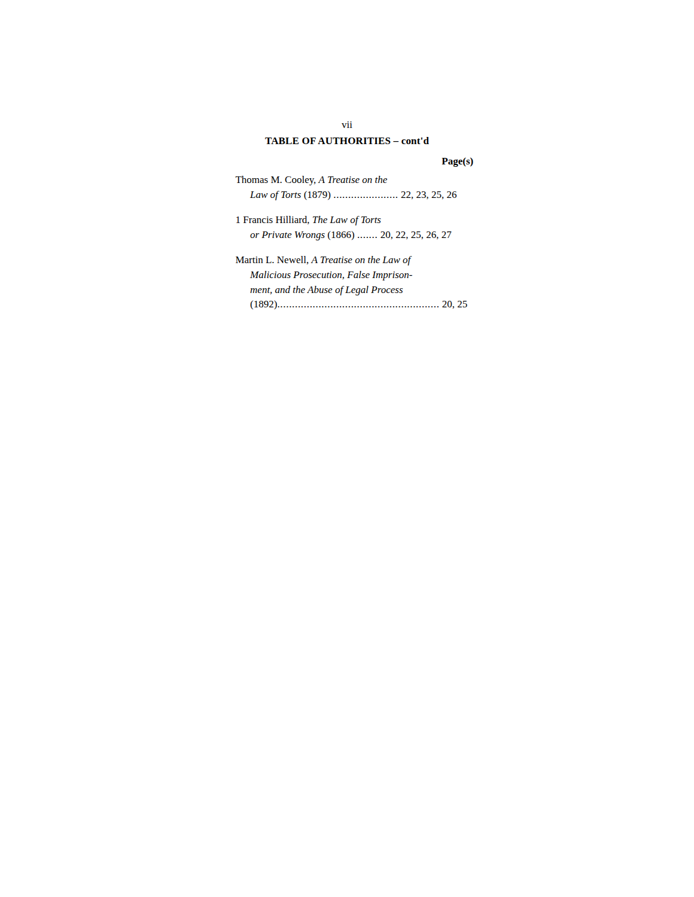vii
TABLE OF AUTHORITIES – cont'd
Page(s)
Thomas M. Cooley, A Treatise on the Law of Torts (1879) ...................... 22, 23, 25, 26
1 Francis Hilliard, The Law of Torts or Private Wrongs (1866) ....... 20, 22, 25, 26, 27
Martin L. Newell, A Treatise on the Law of Malicious Prosecution, False Imprison- ment, and the Abuse of Legal Process (1892)....................................................... 20, 25